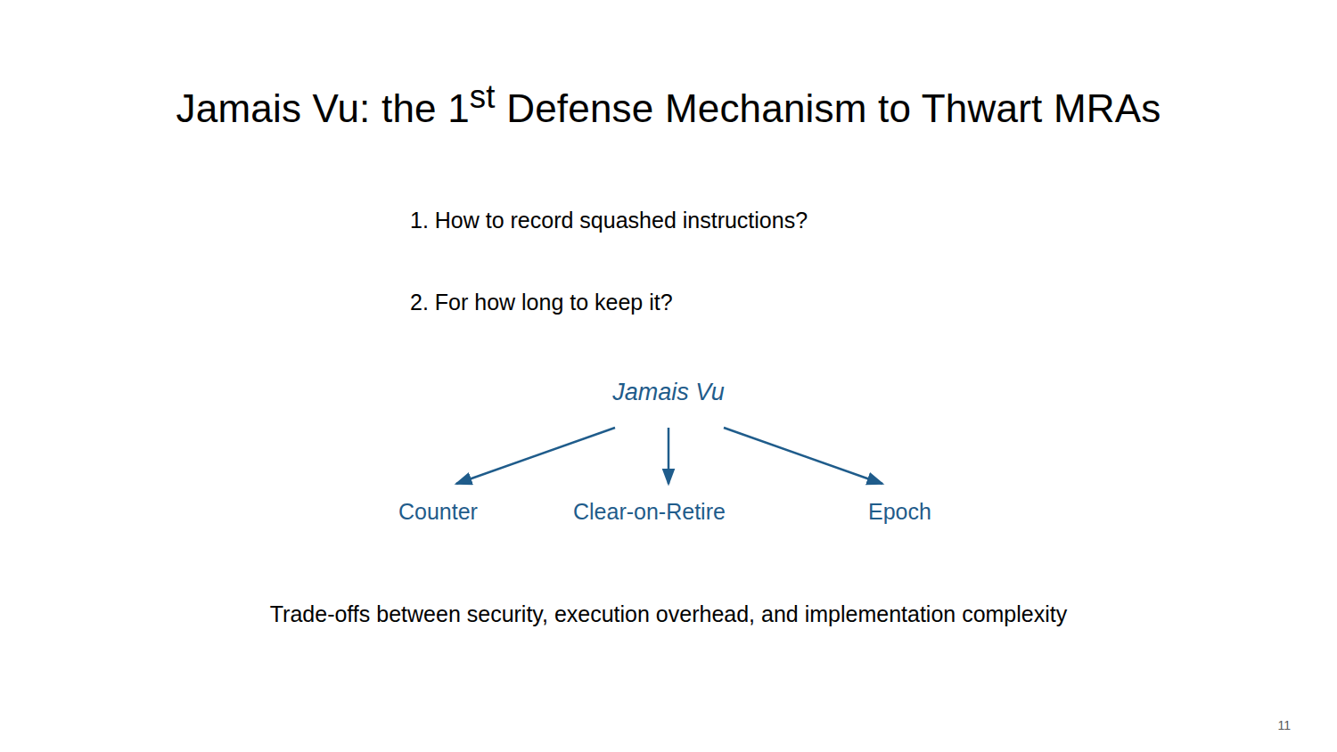Jamais Vu: the 1st Defense Mechanism to Thwart MRAs
1. How to record squashed instructions?
2. For how long to keep it?
Jamais Vu
Counter
Clear-on-Retire
Epoch
Trade-offs between security, execution overhead, and implementation complexity
11